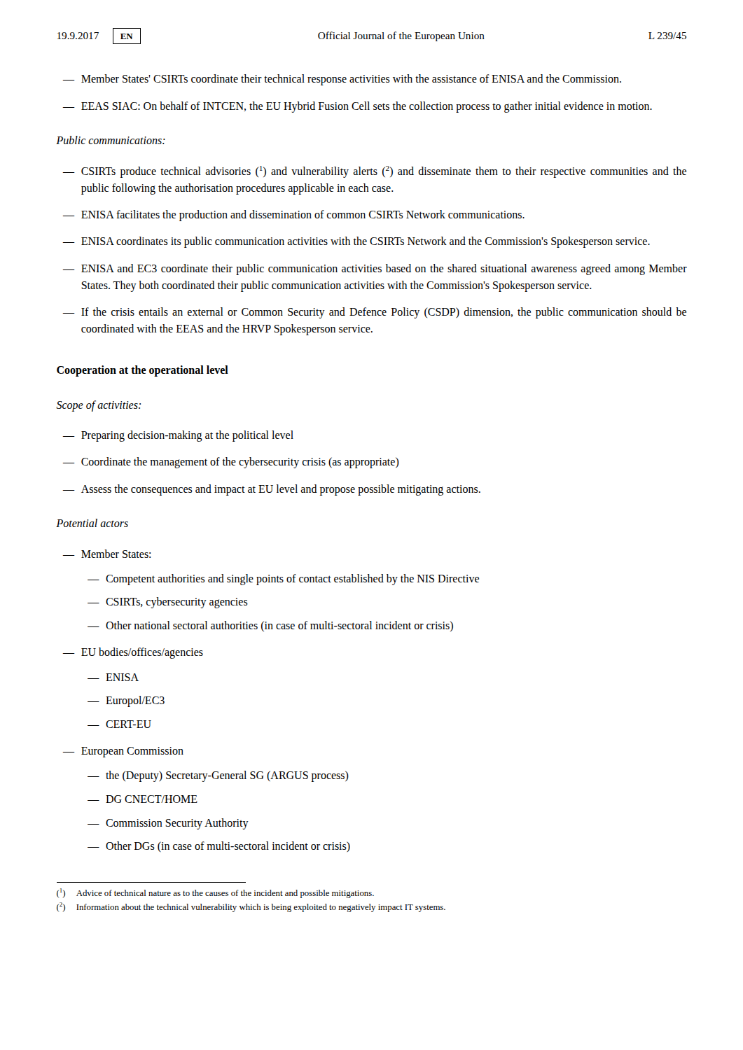19.9.2017 EN Official Journal of the European Union L 239/45
Member States' CSIRTs coordinate their technical response activities with the assistance of ENISA and the Commission.
EEAS SIAC: On behalf of INTCEN, the EU Hybrid Fusion Cell sets the collection process to gather initial evidence in motion.
Public communications:
CSIRTs produce technical advisories (1) and vulnerability alerts (2) and disseminate them to their respective communities and the public following the authorisation procedures applicable in each case.
ENISA facilitates the production and dissemination of common CSIRTs Network communications.
ENISA coordinates its public communication activities with the CSIRTs Network and the Commission's Spokesperson service.
ENISA and EC3 coordinate their public communication activities based on the shared situational awareness agreed among Member States. They both coordinated their public communication activities with the Commission's Spokesperson service.
If the crisis entails an external or Common Security and Defence Policy (CSDP) dimension, the public communication should be coordinated with the EEAS and the HRVP Spokesperson service.
Cooperation at the operational level
Scope of activities:
Preparing decision-making at the political level
Coordinate the management of the cybersecurity crisis (as appropriate)
Assess the consequences and impact at EU level and propose possible mitigating actions.
Potential actors
Member States:
Competent authorities and single points of contact established by the NIS Directive
CSIRTs, cybersecurity agencies
Other national sectoral authorities (in case of multi-sectoral incident or crisis)
EU bodies/offices/agencies
ENISA
Europol/EC3
CERT-EU
European Commission
the (Deputy) Secretary-General SG (ARGUS process)
DG CNECT/HOME
Commission Security Authority
Other DGs (in case of multi-sectoral incident or crisis)
(1) Advice of technical nature as to the causes of the incident and possible mitigations.
(2) Information about the technical vulnerability which is being exploited to negatively impact IT systems.